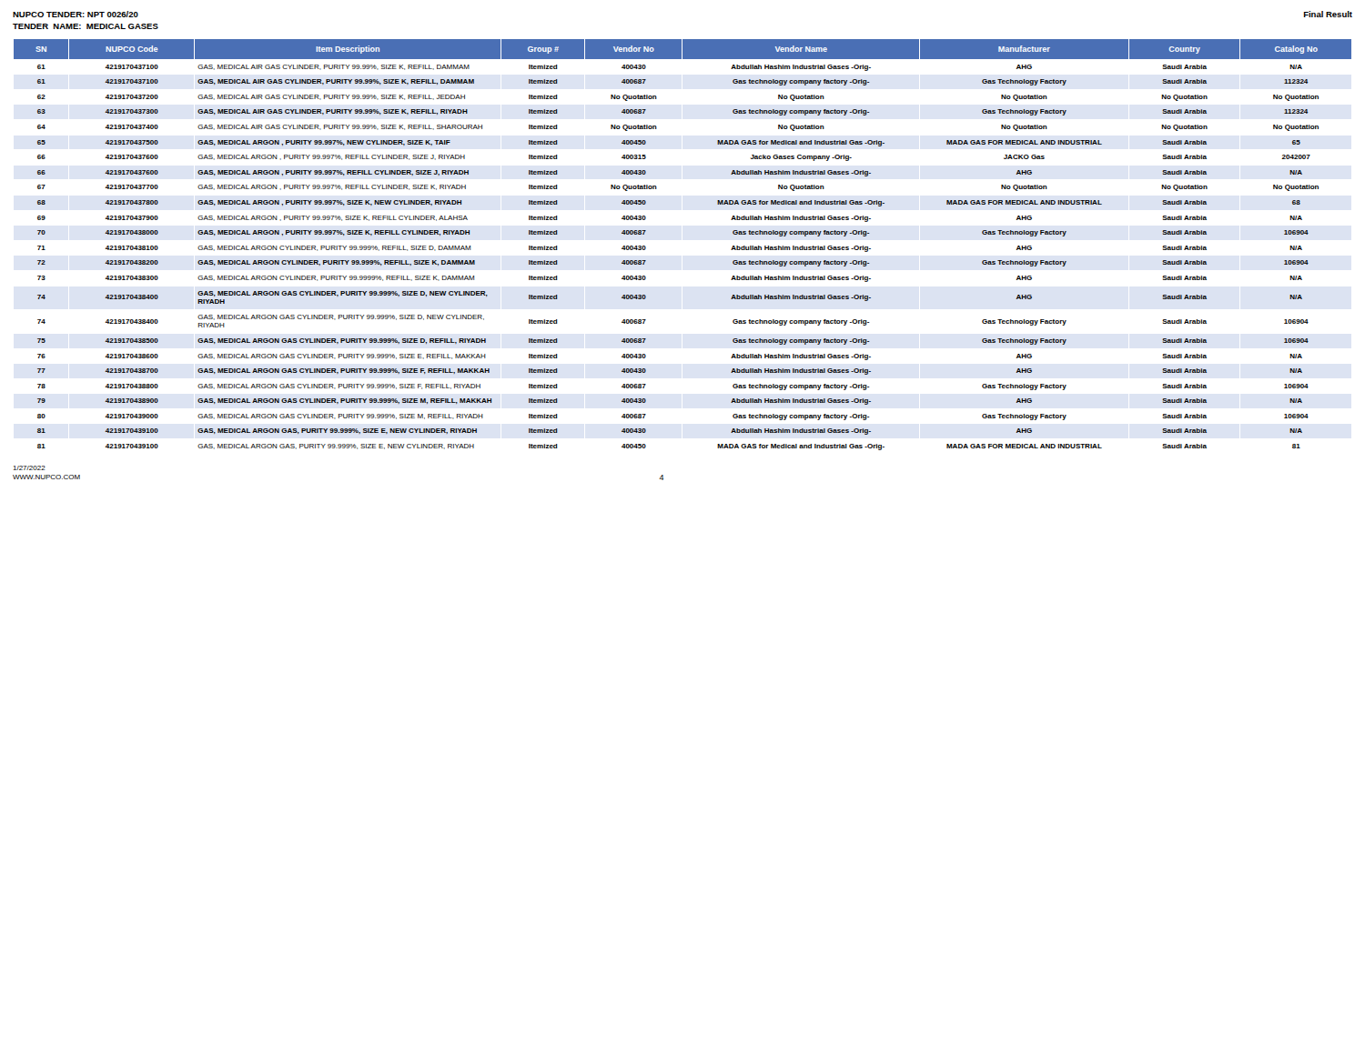NUPCO TENDER: NPT 0026/20
TENDER NAME: MEDICAL GASES
Final Result
| SN | NUPCO Code | Item Description | Group # | Vendor No | Vendor Name | Manufacturer | Country | Catalog No |
| --- | --- | --- | --- | --- | --- | --- | --- | --- |
| 61 | 4219170437100 | GAS, MEDICAL AIR GAS CYLINDER, PURITY 99.99%, SIZE K, REFILL, DAMMAM | Itemized | 400430 | Abdullah Hashim Industrial Gases -Orig- | AHG | Saudi Arabia | N/A |
| 61 | 4219170437100 | GAS, MEDICAL AIR GAS CYLINDER, PURITY 99.99%, SIZE K, REFILL, DAMMAM | Itemized | 400687 | Gas technology company factory -Orig- | Gas Technology Factory | Saudi Arabia | 112324 |
| 62 | 4219170437200 | GAS, MEDICAL AIR GAS CYLINDER, PURITY 99.99%, SIZE K, REFILL, JEDDAH | Itemized | No Quotation | No Quotation | No Quotation | No Quotation | No Quotation |
| 63 | 4219170437300 | GAS, MEDICAL AIR GAS CYLINDER, PURITY 99.99%, SIZE K, REFILL, RIYADH | Itemized | 400687 | Gas technology company factory -Orig- | Gas Technology Factory | Saudi Arabia | 112324 |
| 64 | 4219170437400 | GAS, MEDICAL AIR GAS CYLINDER, PURITY 99.99%, SIZE K, REFILL, SHAROURAH | Itemized | No Quotation | No Quotation | No Quotation | No Quotation | No Quotation |
| 65 | 4219170437500 | GAS, MEDICAL ARGON , PURITY 99.997%, NEW CYLINDER, SIZE K, TAIF | Itemized | 400450 | MADA GAS for Medical and Industrial Gas -Orig- | MADA GAS FOR MEDICAL AND INDUSTRIAL | Saudi Arabia | 65 |
| 66 | 4219170437600 | GAS, MEDICAL ARGON , PURITY 99.997%, REFILL CYLINDER, SIZE J, RIYADH | Itemized | 400315 | Jacko Gases Company -Orig- | JACKO Gas | Saudi Arabia | 2042007 |
| 66 | 4219170437600 | GAS, MEDICAL ARGON , PURITY 99.997%, REFILL CYLINDER, SIZE J, RIYADH | Itemized | 400430 | Abdullah Hashim Industrial Gases -Orig- | AHG | Saudi Arabia | N/A |
| 67 | 4219170437700 | GAS, MEDICAL ARGON , PURITY 99.997%, REFILL CYLINDER, SIZE K, RIYADH | Itemized | No Quotation | No Quotation | No Quotation | No Quotation | No Quotation |
| 68 | 4219170437800 | GAS, MEDICAL ARGON , PURITY 99.997%, SIZE K, NEW CYLINDER, RIYADH | Itemized | 400450 | MADA GAS for Medical and Industrial Gas -Orig- | MADA GAS FOR MEDICAL AND INDUSTRIAL | Saudi Arabia | 68 |
| 69 | 4219170437900 | GAS, MEDICAL ARGON , PURITY 99.997%, SIZE K, REFILL CYLINDER, ALAHSA | Itemized | 400430 | Abdullah Hashim Industrial Gases -Orig- | AHG | Saudi Arabia | N/A |
| 70 | 4219170438000 | GAS, MEDICAL ARGON , PURITY 99.997%, SIZE K, REFILL CYLINDER, RIYADH | Itemized | 400687 | Gas technology company factory -Orig- | Gas Technology Factory | Saudi Arabia | 106904 |
| 71 | 4219170438100 | GAS, MEDICAL ARGON CYLINDER, PURITY 99.999%, REFILL, SIZE D, DAMMAM | Itemized | 400430 | Abdullah Hashim Industrial Gases -Orig- | AHG | Saudi Arabia | N/A |
| 72 | 4219170438200 | GAS, MEDICAL ARGON CYLINDER, PURITY 99.999%, REFILL, SIZE K, DAMMAM | Itemized | 400687 | Gas technology company factory -Orig- | Gas Technology Factory | Saudi Arabia | 106904 |
| 73 | 4219170438300 | GAS, MEDICAL ARGON CYLINDER, PURITY 99.9999%, REFILL, SIZE K, DAMMAM | Itemized | 400430 | Abdullah Hashim Industrial Gases -Orig- | AHG | Saudi Arabia | N/A |
| 74 | 4219170438400 | GAS, MEDICAL ARGON GAS CYLINDER, PURITY 99.999%, SIZE D, NEW CYLINDER, RIYADH | Itemized | 400430 | Abdullah Hashim Industrial Gases -Orig- | AHG | Saudi Arabia | N/A |
| 74 | 4219170438400 | GAS, MEDICAL ARGON GAS CYLINDER, PURITY 99.999%, SIZE D, NEW CYLINDER, RIYADH | Itemized | 400687 | Gas technology company factory -Orig- | Gas Technology Factory | Saudi Arabia | 106904 |
| 75 | 4219170438500 | GAS, MEDICAL ARGON GAS CYLINDER, PURITY 99.999%, SIZE D, REFILL, RIYADH | Itemized | 400687 | Gas technology company factory -Orig- | Gas Technology Factory | Saudi Arabia | 106904 |
| 76 | 4219170438600 | GAS, MEDICAL ARGON GAS CYLINDER, PURITY 99.999%, SIZE E, REFILL, MAKKAH | Itemized | 400430 | Abdullah Hashim Industrial Gases -Orig- | AHG | Saudi Arabia | N/A |
| 77 | 4219170438700 | GAS, MEDICAL ARGON GAS CYLINDER, PURITY 99.999%, SIZE F, REFILL, MAKKAH | Itemized | 400430 | Abdullah Hashim Industrial Gases -Orig- | AHG | Saudi Arabia | N/A |
| 78 | 4219170438800 | GAS, MEDICAL ARGON GAS CYLINDER, PURITY 99.999%, SIZE F, REFILL, RIYADH | Itemized | 400687 | Gas technology company factory -Orig- | Gas Technology Factory | Saudi Arabia | 106904 |
| 79 | 4219170438900 | GAS, MEDICAL ARGON GAS CYLINDER, PURITY 99.999%, SIZE M, REFILL, MAKKAH | Itemized | 400430 | Abdullah Hashim Industrial Gases -Orig- | AHG | Saudi Arabia | N/A |
| 80 | 4219170439000 | GAS, MEDICAL ARGON GAS CYLINDER, PURITY 99.999%, SIZE M, REFILL, RIYADH | Itemized | 400687 | Gas technology company factory -Orig- | Gas Technology Factory | Saudi Arabia | 106904 |
| 81 | 4219170439100 | GAS, MEDICAL ARGON GAS, PURITY 99.999%, SIZE E, NEW CYLINDER, RIYADH | Itemized | 400430 | Abdullah Hashim Industrial Gases -Orig- | AHG | Saudi Arabia | N/A |
| 81 | 4219170439100 | GAS, MEDICAL ARGON GAS, PURITY 99.999%, SIZE E, NEW CYLINDER, RIYADH | Itemized | 400450 | MADA GAS for Medical and Industrial Gas -Orig- | MADA GAS FOR MEDICAL AND INDUSTRIAL | Saudi Arabia | 81 |
1/27/2022
WWW.NUPCO.COM
4